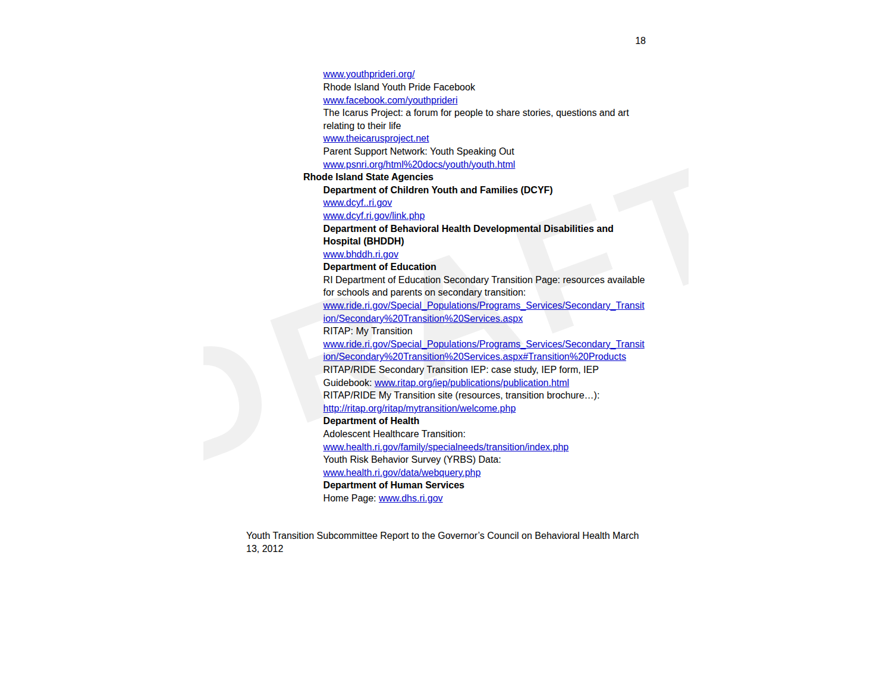DRAFT
18
www.youthprideri.org/
Rhode Island Youth Pride Facebook
www.facebook.com/youthprideri
The Icarus Project: a forum for people to share stories, questions and art relating to their life
www.theicarusproject.net
Parent Support Network: Youth Speaking Out
www.psnri.org/html%20docs/youth/youth.html
Rhode Island State Agencies
Department of Children Youth and Families (DCYF)
www.dcyf..ri.gov
www.dcyf.ri.gov/link.php
Department of Behavioral Health Developmental Disabilities and Hospital (BHDDH)
www.bhddh.ri.gov
Department of Education
RI Department of Education Secondary Transition Page: resources available for schools and parents on secondary transition:
www.ride.ri.gov/Special_Populations/Programs_Services/Secondary_Transition/Secondary%20Transition%20Services.aspx
RITAP: My Transition
www.ride.ri.gov/Special_Populations/Programs_Services/Secondary_Transition/Secondary%20Transition%20Services.aspx#Transition%20Products
RITAP/RIDE Secondary Transition IEP: case study, IEP form, IEP Guidebook: www.ritap.org/iep/publications/publication.html
RITAP/RIDE My Transition site (resources, transition brochure…):
http://ritap.org/ritap/mytransition/welcome.php
Department of Health
Adolescent Healthcare Transition:
www.health.ri.gov/family/specialneeds/transition/index.php
Youth Risk Behavior Survey (YRBS) Data:
www.health.ri.gov/data/webquery.php
Department of Human Services
Home Page: www.dhs.ri.gov
Youth Transition Subcommittee Report to the Governor’s Council on Behavioral Health March 13, 2012